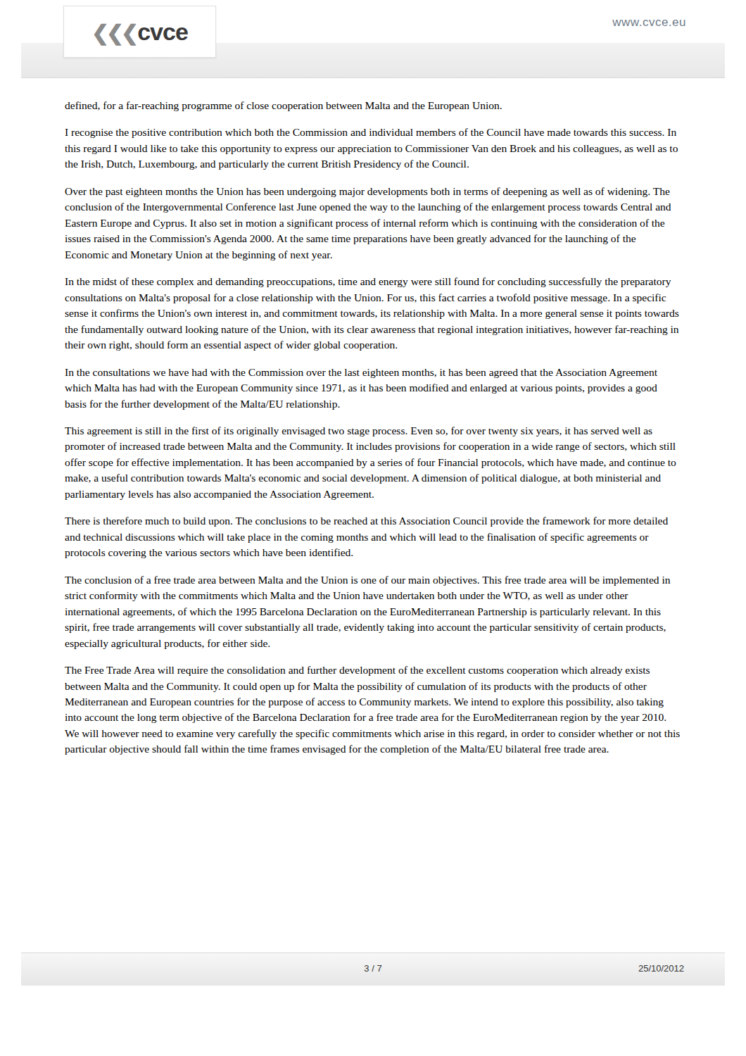❮❮❮cvce
www.cvce.eu
defined, for a far-reaching programme of close cooperation between Malta and the European Union.
I recognise the positive contribution which both the Commission and individual members of the Council have made towards this success. In this regard I would like to take this opportunity to express our appreciation to Commissioner Van den Broek and his colleagues, as well as to the Irish, Dutch, Luxembourg, and particularly the current British Presidency of the Council.
Over the past eighteen months the Union has been undergoing major developments both in terms of deepening as well as of widening. The conclusion of the Intergovernmental Conference last June opened the way to the launching of the enlargement process towards Central and Eastern Europe and Cyprus. It also set in motion a significant process of internal reform which is continuing with the consideration of the issues raised in the Commission's Agenda 2000. At the same time preparations have been greatly advanced for the launching of the Economic and Monetary Union at the beginning of next year.
In the midst of these complex and demanding preoccupations, time and energy were still found for concluding successfully the preparatory consultations on Malta's proposal for a close relationship with the Union. For us, this fact carries a twofold positive message. In a specific sense it confirms the Union's own interest in, and commitment towards, its relationship with Malta. In a more general sense it points towards the fundamentally outward looking nature of the Union, with its clear awareness that regional integration initiatives, however far-reaching in their own right, should form an essential aspect of wider global cooperation.
In the consultations we have had with the Commission over the last eighteen months, it has been agreed that the Association Agreement which Malta has had with the European Community since 1971, as it has been modified and enlarged at various points, provides a good basis for the further development of the Malta/EU relationship.
This agreement is still in the first of its originally envisaged two stage process. Even so, for over twenty six years, it has served well as promoter of increased trade between Malta and the Community. It includes provisions for cooperation in a wide range of sectors, which still offer scope for effective implementation. It has been accompanied by a series of four Financial protocols, which have made, and continue to make, a useful contribution towards Malta's economic and social development. A dimension of political dialogue, at both ministerial and parliamentary levels has also accompanied the Association Agreement.
There is therefore much to build upon. The conclusions to be reached at this Association Council provide the framework for more detailed and technical discussions which will take place in the coming months and which will lead to the finalisation of specific agreements or protocols covering the various sectors which have been identified.
The conclusion of a free trade area between Malta and the Union is one of our main objectives. This free trade area will be implemented in strict conformity with the commitments which Malta and the Union have undertaken both under the WTO, as well as under other international agreements, of which the 1995 Barcelona Declaration on the EuroMediterranean Partnership is particularly relevant. In this spirit, free trade arrangements will cover substantially all trade, evidently taking into account the particular sensitivity of certain products, especially agricultural products, for either side.
The Free Trade Area will require the consolidation and further development of the excellent customs cooperation which already exists between Malta and the Community. It could open up for Malta the possibility of cumulation of its products with the products of other Mediterranean and European countries for the purpose of access to Community markets. We intend to explore this possibility, also taking into account the long term objective of the Barcelona Declaration for a free trade area for the EuroMediterranean region by the year 2010. We will however need to examine very carefully the specific commitments which arise in this regard, in order to consider whether or not this particular objective should fall within the time frames envisaged for the completion of the Malta/EU bilateral free trade area.
3 / 7
25/10/2012